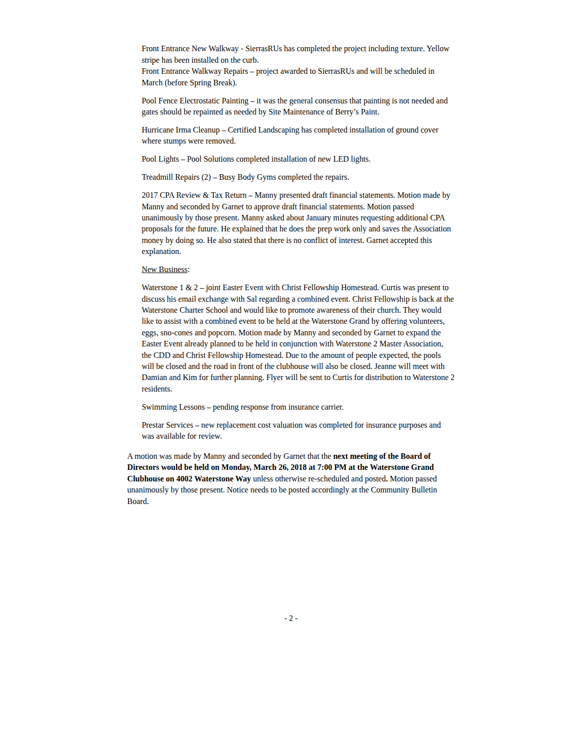Front Entrance New Walkway - SierrasRUs has completed the project including texture. Yellow stripe has been installed on the curb.
Front Entrance Walkway Repairs – project awarded to SierrasRUs and will be scheduled in March (before Spring Break).
Pool Fence Electrostatic Painting – it was the general consensus that painting is not needed and gates should be repainted as needed by Site Maintenance of Berry’s Paint.
Hurricane Irma Cleanup – Certified Landscaping has completed installation of ground cover where stumps were removed.
Pool Lights – Pool Solutions completed installation of new LED lights.
Treadmill Repairs (2) – Busy Body Gyms completed the repairs.
2017 CPA Review & Tax Return – Manny presented draft financial statements. Motion made by Manny and seconded by Garnet to approve draft financial statements. Motion passed unanimously by those present. Manny asked about January minutes requesting additional CPA proposals for the future. He explained that he does the prep work only and saves the Association money by doing so. He also stated that there is no conflict of interest. Garnet accepted this explanation.
New Business:
Waterstone 1 & 2 – joint Easter Event with Christ Fellowship Homestead. Curtis was present to discuss his email exchange with Sal regarding a combined event. Christ Fellowship is back at the Waterstone Charter School and would like to promote awareness of their church. They would like to assist with a combined event to be held at the Waterstone Grand by offering volunteers, eggs, sno-cones and popcorn. Motion made by Manny and seconded by Garnet to expand the Easter Event already planned to be held in conjunction with Waterstone 2 Master Association, the CDD and Christ Fellowship Homestead. Due to the amount of people expected, the pools will be closed and the road in front of the clubhouse will also be closed. Jeanne will meet with Damian and Kim for further planning. Flyer will be sent to Curtis for distribution to Waterstone 2 residents.
Swimming Lessons – pending response from insurance carrier.
Prestar Services – new replacement cost valuation was completed for insurance purposes and was available for review.
A motion was made by Manny and seconded by Garnet that the next meeting of the Board of Directors would be held on Monday, March 26, 2018 at 7:00 PM at the Waterstone Grand Clubhouse on 4002 Waterstone Way unless otherwise re-scheduled and posted. Motion passed unanimously by those present. Notice needs to be posted accordingly at the Community Bulletin Board.
- 2 -